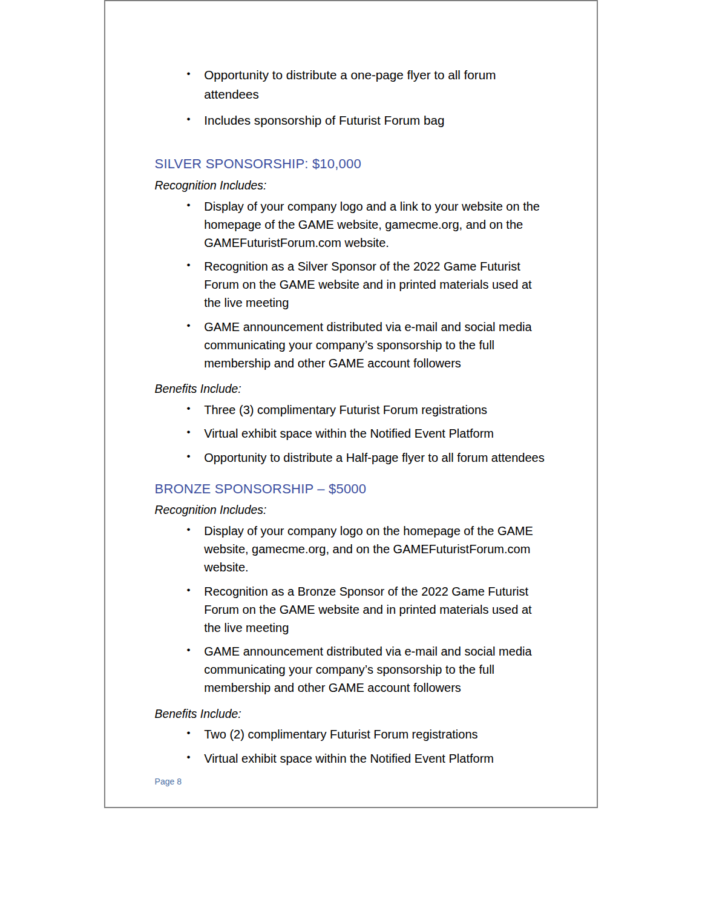Opportunity to distribute a one-page flyer to all forum attendees
Includes sponsorship of Futurist Forum bag
SILVER SPONSORSHIP: $10,000
Recognition Includes:
Display of your company logo and a link to your website on the homepage of the GAME website, gamecme.org, and on the GAMEFuturistForum.com website.
Recognition as a Silver Sponsor of the 2022 Game Futurist Forum on the GAME website and in printed materials used at the live meeting
GAME announcement distributed via e-mail and social media communicating your company’s sponsorship to the full membership and other GAME account followers
Benefits Include:
Three (3) complimentary Futurist Forum registrations
Virtual exhibit space within the Notified Event Platform
Opportunity to distribute a Half-page flyer to all forum attendees
BRONZE SPONSORSHIP – $5000
Recognition Includes:
Display of your company logo on the homepage of the GAME website, gamecme.org, and on the GAMEFuturistForum.com website.
Recognition as a Bronze Sponsor of the 2022 Game Futurist Forum on the GAME website and in printed materials used at the live meeting
GAME announcement distributed via e-mail and social media communicating your company’s sponsorship to the full membership and other GAME account followers
Benefits Include:
Two (2) complimentary Futurist Forum registrations
Virtual exhibit space within the Notified Event Platform
Page 8